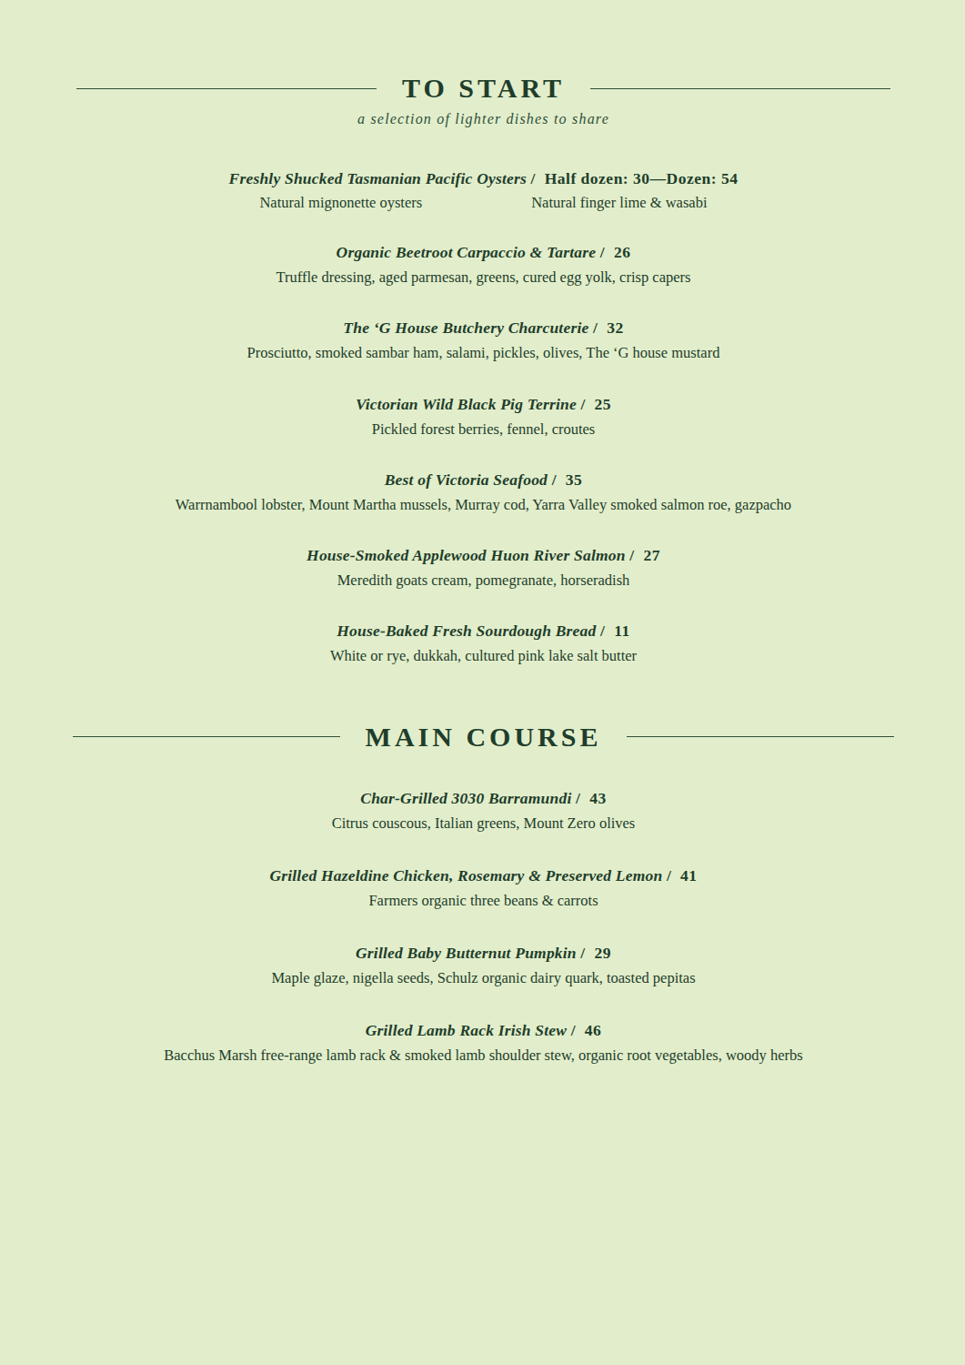TO START
a selection of lighter dishes to share
Freshly Shucked Tasmanian Pacific Oysters / Half dozen: 30—Dozen: 54
Natural mignonette oysters Natural finger lime & wasabi
Organic Beetroot Carpaccio & Tartare / 26
Truffle dressing, aged parmesan, greens, cured egg yolk, crisp capers
The ‘G House Butchery Charcuterie / 32
Prosciutto, smoked sambar ham, salami, pickles, olives, The ‘G house mustard
Victorian Wild Black Pig Terrine / 25
Pickled forest berries, fennel, croutes
Best of Victoria Seafood / 35
Warrnambool lobster, Mount Martha mussels, Murray cod, Yarra Valley smoked salmon roe, gazpacho
House-Smoked Applewood Huon River Salmon / 27
Meredith goats cream, pomegranate, horseradish
House-Baked Fresh Sourdough Bread / 11
White or rye, dukkah, cultured pink lake salt butter
MAIN COURSE
Char-Grilled 3030 Barramundi / 43
Citrus couscous, Italian greens, Mount Zero olives
Grilled Hazeldine Chicken, Rosemary & Preserved Lemon / 41
Farmers organic three beans & carrots
Grilled Baby Butternut Pumpkin / 29
Maple glaze, nigella seeds, Schulz organic dairy quark, toasted pepitas
Grilled Lamb Rack Irish Stew / 46
Bacchus Marsh free-range lamb rack & smoked lamb shoulder stew, organic root vegetables, woody herbs